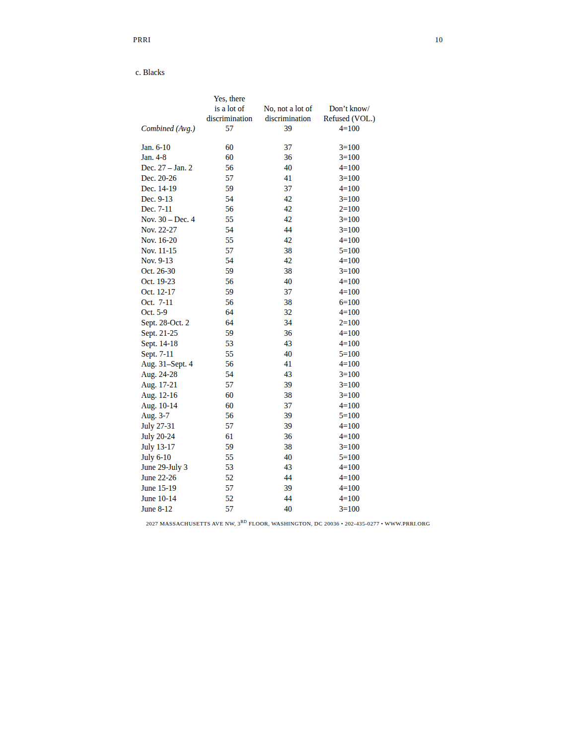PRRI 10
c. Blacks
| | Yes, there is a lot of discrimination | No, not a lot of discrimination | Don’t know/ Refused (VOL.) |
| --- | --- | --- | --- |
| Combined (Avg.) | 57 | 39 | 4=100 |
| Jan. 6-10 | 60 | 37 | 3=100 |
| Jan. 4-8 | 60 | 36 | 3=100 |
| Dec. 27 – Jan. 2 | 56 | 40 | 4=100 |
| Dec. 20-26 | 57 | 41 | 3=100 |
| Dec. 14-19 | 59 | 37 | 4=100 |
| Dec. 9-13 | 54 | 42 | 3=100 |
| Dec. 7-11 | 56 | 42 | 2=100 |
| Nov. 30 – Dec. 4 | 55 | 42 | 3=100 |
| Nov. 22-27 | 54 | 44 | 3=100 |
| Nov. 16-20 | 55 | 42 | 4=100 |
| Nov. 11-15 | 57 | 38 | 5=100 |
| Nov. 9-13 | 54 | 42 | 4=100 |
| Oct. 26-30 | 59 | 38 | 3=100 |
| Oct. 19-23 | 56 | 40 | 4=100 |
| Oct. 12-17 | 59 | 37 | 4=100 |
| Oct. 7-11 | 56 | 38 | 6=100 |
| Oct. 5-9 | 64 | 32 | 4=100 |
| Sept. 28-Oct. 2 | 64 | 34 | 2=100 |
| Sept. 21-25 | 59 | 36 | 4=100 |
| Sept. 14-18 | 53 | 43 | 4=100 |
| Sept. 7-11 | 55 | 40 | 5=100 |
| Aug. 31–Sept. 4 | 56 | 41 | 4=100 |
| Aug. 24-28 | 54 | 43 | 3=100 |
| Aug. 17-21 | 57 | 39 | 3=100 |
| Aug. 12-16 | 60 | 38 | 3=100 |
| Aug. 10-14 | 60 | 37 | 4=100 |
| Aug. 3-7 | 56 | 39 | 5=100 |
| July 27-31 | 57 | 39 | 4=100 |
| July 20-24 | 61 | 36 | 4=100 |
| July 13-17 | 59 | 38 | 3=100 |
| July 6-10 | 55 | 40 | 5=100 |
| June 29-July 3 | 53 | 43 | 4=100 |
| June 22-26 | 52 | 44 | 4=100 |
| June 15-19 | 57 | 39 | 4=100 |
| June 10-14 | 52 | 44 | 4=100 |
| June 8-12 | 57 | 40 | 3=100 |
2027 MASSACHUSETTS AVE NW, 3RD FLOOR, WASHINGTON, DC 20036 • 202-435-0277 • WWW.PRRI.ORG